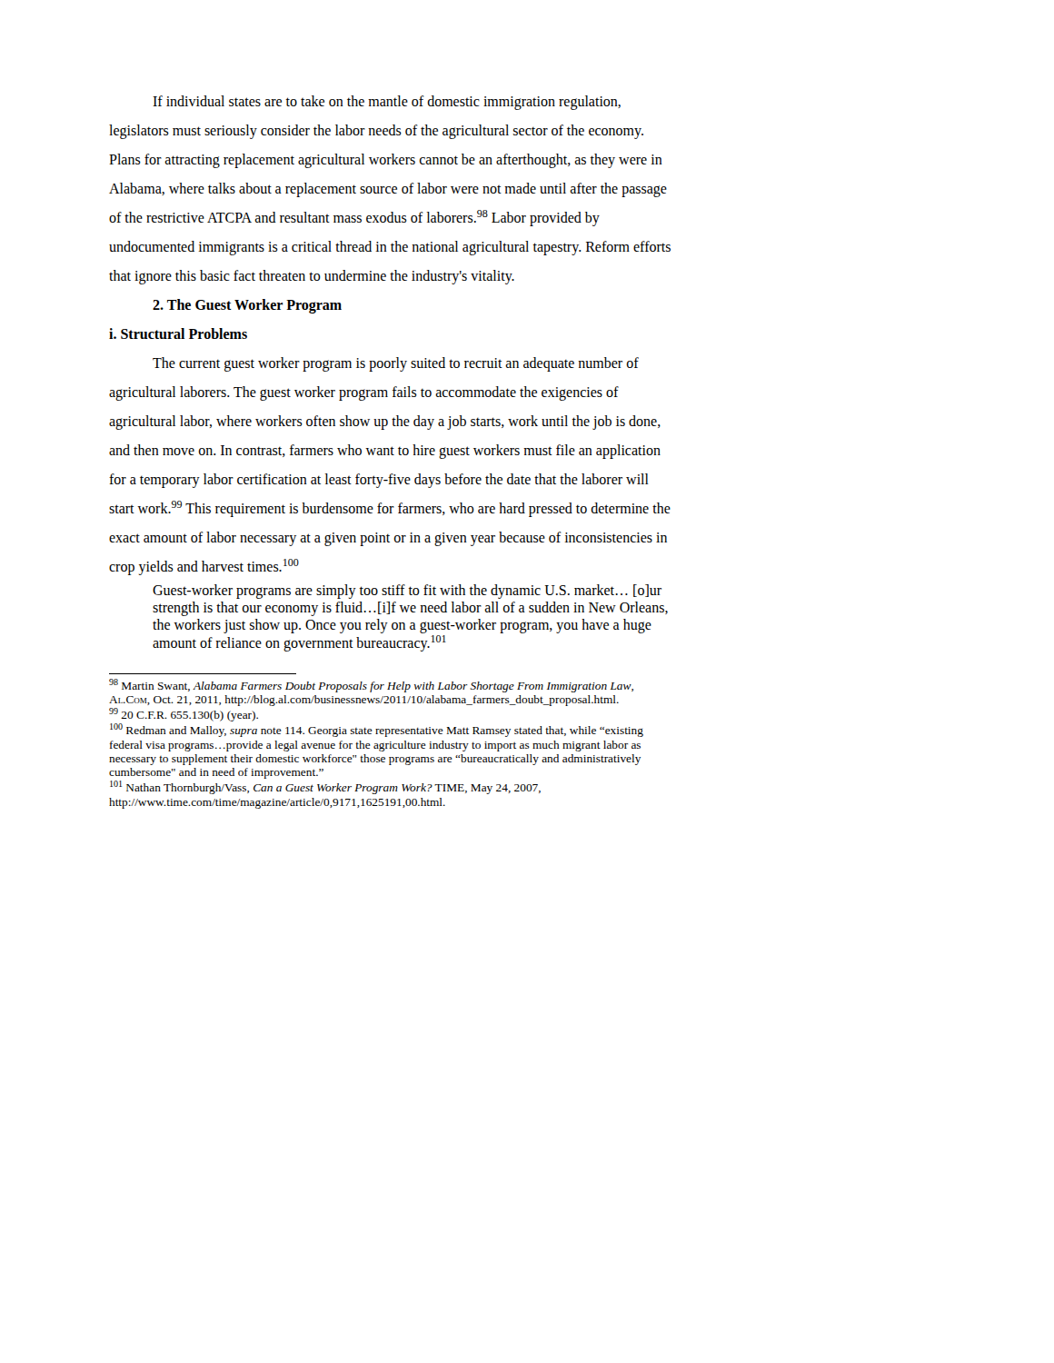If individual states are to take on the mantle of domestic immigration regulation, legislators must seriously consider the labor needs of the agricultural sector of the economy. Plans for attracting replacement agricultural workers cannot be an afterthought, as they were in Alabama, where talks about a replacement source of labor were not made until after the passage of the restrictive ATCPA and resultant mass exodus of laborers.98 Labor provided by undocumented immigrants is a critical thread in the national agricultural tapestry. Reform efforts that ignore this basic fact threaten to undermine the industry's vitality.
2. The Guest Worker Program
i. Structural Problems
The current guest worker program is poorly suited to recruit an adequate number of agricultural laborers. The guest worker program fails to accommodate the exigencies of agricultural labor, where workers often show up the day a job starts, work until the job is done, and then move on. In contrast, farmers who want to hire guest workers must file an application for a temporary labor certification at least forty-five days before the date that the laborer will start work.99 This requirement is burdensome for farmers, who are hard pressed to determine the exact amount of labor necessary at a given point or in a given year because of inconsistencies in crop yields and harvest times.100
Guest-worker programs are simply too stiff to fit with the dynamic U.S. market… [o]ur strength is that our economy is fluid…[i]f we need labor all of a sudden in New Orleans, the workers just show up. Once you rely on a guest-worker program, you have a huge amount of reliance on government bureaucracy.101
98 Martin Swant, Alabama Farmers Doubt Proposals for Help with Labor Shortage From Immigration Law, Al.Com, Oct. 21, 2011, http://blog.al.com/businessnews/2011/10/alabama_farmers_doubt_proposal.html.
99 20 C.F.R. 655.130(b) (year).
100 Redman and Malloy, supra note 114. Georgia state representative Matt Ramsey stated that, while “existing federal visa programs…provide a legal avenue for the agriculture industry to import as much migrant labor as necessary to supplement their domestic workforce" those programs are “bureaucratically and administratively cumbersome" and in need of improvement.”
101 Nathan Thornburgh/Vass, Can a Guest Worker Program Work? TIME, May 24, 2007, http://www.time.com/time/magazine/article/0,9171,1625191,00.html.